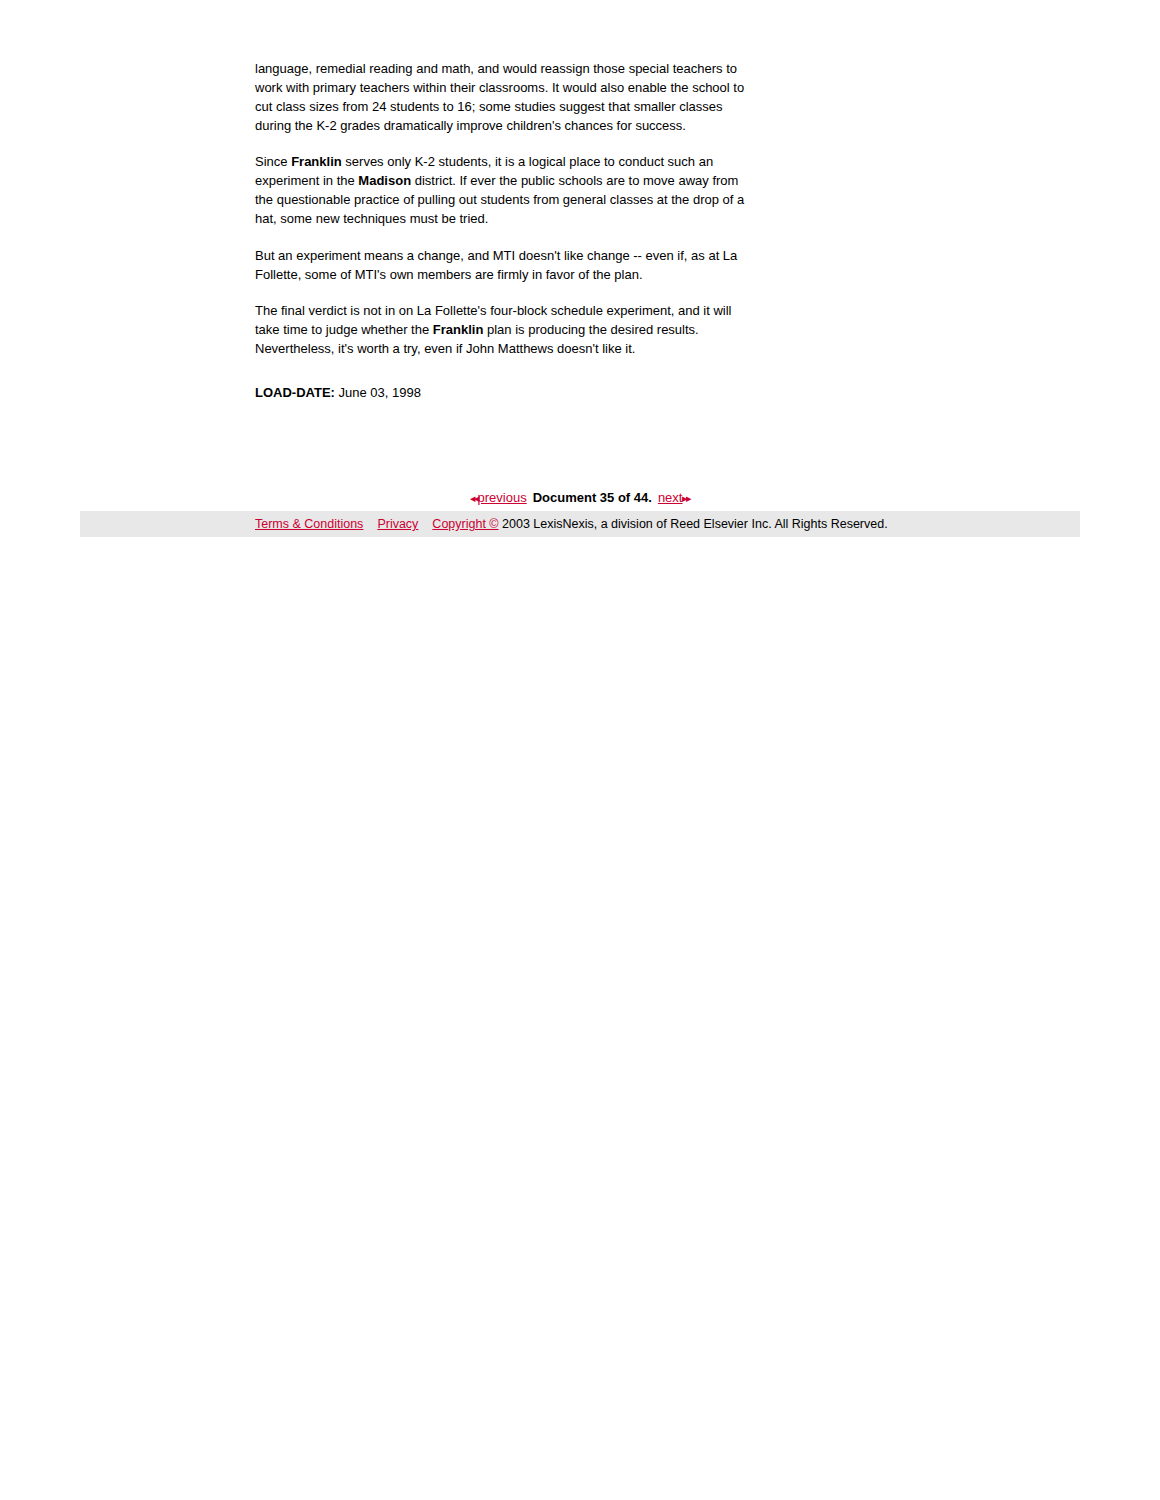language, remedial reading and math, and would reassign those special teachers to work with primary teachers within their classrooms. It would also enable the school to cut class sizes from 24 students to 16; some studies suggest that smaller classes during the K-2 grades dramatically improve children's chances for success.
Since Franklin serves only K-2 students, it is a logical place to conduct such an experiment in the Madison district. If ever the public schools are to move away from the questionable practice of pulling out students from general classes at the drop of a hat, some new techniques must be tried.
But an experiment means a change, and MTI doesn't like change -- even if, as at La Follette, some of MTI's own members are firmly in favor of the plan.
The final verdict is not in on La Follette's four-block schedule experiment, and it will take time to judge whether the Franklin plan is producing the desired results. Nevertheless, it's worth a try, even if John Matthews doesn't like it.
LOAD-DATE: June 03, 1998
◂◂previous Document 35 of 44. next▸▸
Terms & Conditions Privacy Copyright © 2003 LexisNexis, a division of Reed Elsevier Inc. All Rights Reserved.